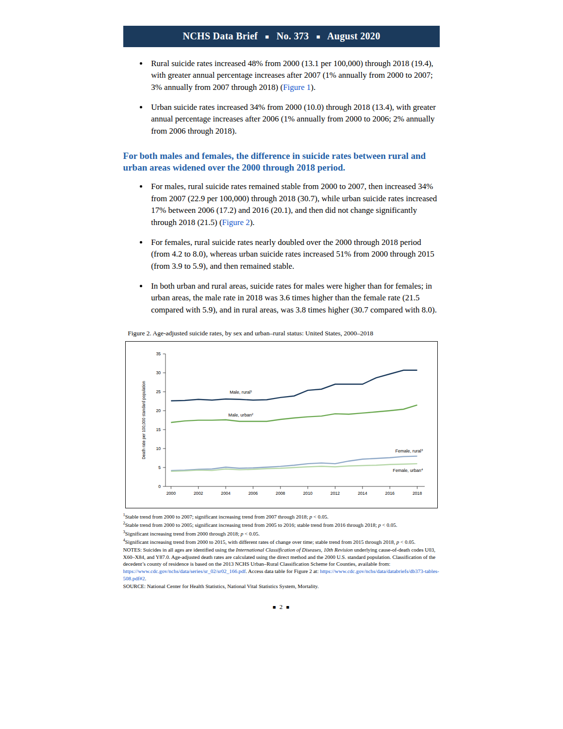NCHS Data Brief ■ No. 373 ■ August 2020
Rural suicide rates increased 48% from 2000 (13.1 per 100,000) through 2018 (19.4), with greater annual percentage increases after 2007 (1% annually from 2000 to 2007; 3% annually from 2007 through 2018) (Figure 1).
Urban suicide rates increased 34% from 2000 (10.0) through 2018 (13.4), with greater annual percentage increases after 2006 (1% annually from 2000 to 2006; 2% annually from 2006 through 2018).
For both males and females, the difference in suicide rates between rural and urban areas widened over the 2000 through 2018 period.
For males, rural suicide rates remained stable from 2000 to 2007, then increased 34% from 2007 (22.9 per 100,000) through 2018 (30.7), while urban suicide rates increased 17% between 2006 (17.2) and 2016 (20.1), and then did not change significantly through 2018 (21.5) (Figure 2).
For females, rural suicide rates nearly doubled over the 2000 through 2018 period (from 4.2 to 8.0), whereas urban suicide rates increased 51% from 2000 through 2015 (from 3.9 to 5.9), and then remained stable.
In both urban and rural areas, suicide rates for males were higher than for females; in urban areas, the male rate in 2018 was 3.6 times higher than the female rate (21.5 compared with 5.9), and in rural areas, was 3.8 times higher (30.7 compared with 8.0).
Figure 2. Age-adjusted suicide rates, by sex and urban–rural status: United States, 2000–2018
0 5 10 15 20 25 30 35 Death rate per 100,000 standard population 2000 2002 2004 2006 2008 2010 2012 2014 2016 2018 Male, rural1 Male, urban2 Female, rural3 Female, urban4
1 Stable trend from 2000 to 2007; significant increasing trend from 2007 through 2018; p < 0.05.
2 Stable trend from 2000 to 2005; significant increasing trend from 2005 to 2016; stable trend from 2016 through 2018; p < 0.05.
3 Significant increasing trend from 2000 through 2018; p < 0.05.
4 Significant increasing trend from 2000 to 2015, with different rates of change over time; stable trend from 2015 through 2018, p < 0.05.
NOTES: Suicides in all ages are identified using the International Classification of Diseases, 10th Revision underlying cause-of-death codes U03, X60–X84, and Y87.0. Age-adjusted death rates are calculated using the direct method and the 2000 U.S. standard population. Classification of the decedent’s county of residence is based on the 2013 NCHS Urban–Rural Classification Scheme for Counties, available from: https://www.cdc.gov/nchs/data/series/sr_02/sr02_166.pdf. Access data table for Figure 2 at: https://www.cdc.gov/nchs/data/databriefs/db373-tables-508.pdf#2.
SOURCE: National Center for Health Statistics, National Vital Statistics System, Mortality.
■ 2 ■